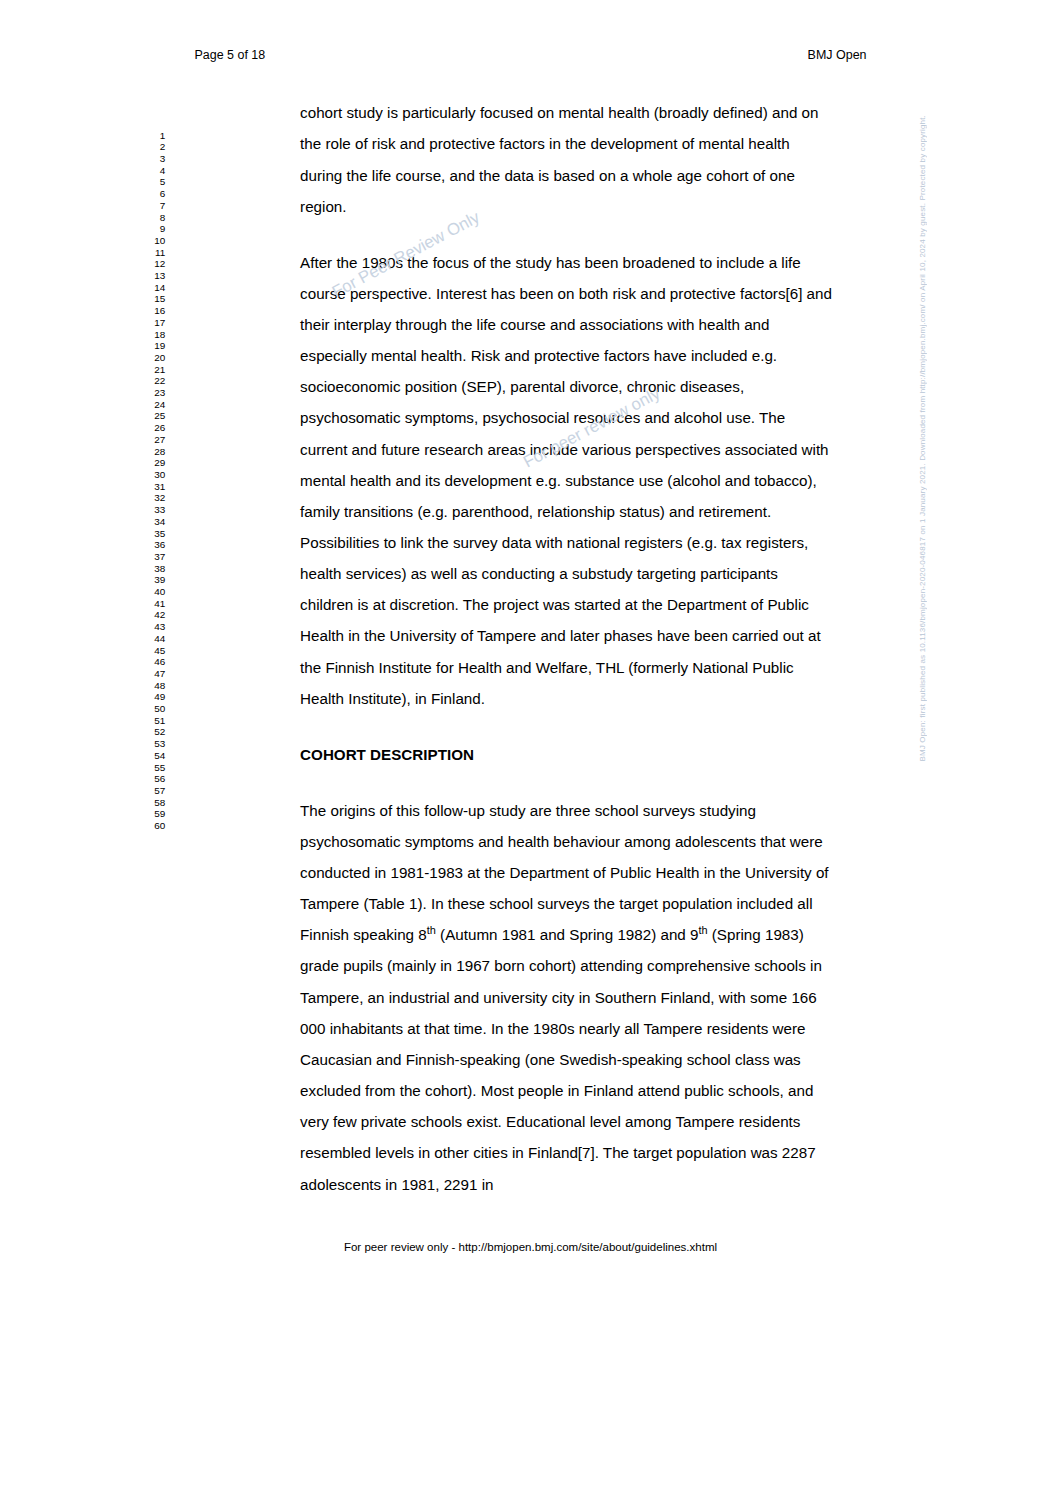Page 5 of 18 BMJ Open
12345678910 11121314151617181920 21222324252627282930 31323334353637383940 41424344454647484950 51525354555657585960
For Peer Review Only
For peer review only
cohort study is particularly focused on mental health (broadly defined) and on the role of risk and protective factors in the development of mental health during the life course, and the data is based on a whole age cohort of one region.
After the 1980s the focus of the study has been broadened to include a life course perspective. Interest has been on both risk and protective factors[6] and their interplay through the life course and associations with health and especially mental health. Risk and protective factors have included e.g. socioeconomic position (SEP), parental divorce, chronic diseases, psychosomatic symptoms, psychosocial resources and alcohol use. The current and future research areas include various perspectives associated with mental health and its development e.g. substance use (alcohol and tobacco), family transitions (e.g. parenthood, relationship status) and retirement. Possibilities to link the survey data with national registers (e.g. tax registers, health services) as well as conducting a substudy targeting participants children is at discretion. The project was started at the Department of Public Health in the University of Tampere and later phases have been carried out at the Finnish Institute for Health and Welfare, THL (formerly National Public Health Institute), in Finland.
COHORT DESCRIPTION
The origins of this follow-up study are three school surveys studying psychosomatic symptoms and health behaviour among adolescents that were conducted in 1981-1983 at the Department of Public Health in the University of Tampere (Table 1). In these school surveys the target population included all Finnish speaking 8th (Autumn 1981 and Spring 1982) and 9th (Spring 1983) grade pupils (mainly in 1967 born cohort) attending comprehensive schools in Tampere, an industrial and university city in Southern Finland, with some 166 000 inhabitants at that time. In the 1980s nearly all Tampere residents were Caucasian and Finnish-speaking (one Swedish-speaking school class was excluded from the cohort). Most people in Finland attend public schools, and very few private schools exist. Educational level among Tampere residents resembled levels in other cities in Finland[7]. The target population was 2287 adolescents in 1981, 2291 in
For peer review only - http://bmjopen.bmj.com/site/about/guidelines.xhtml
BMJ Open: first published as 10.1136/bmjopen-2020-046817 on 1 January 2021. Downloaded from http://bmjopen.bmj.com/ on April 10, 2024 by guest. Protected by copyright.